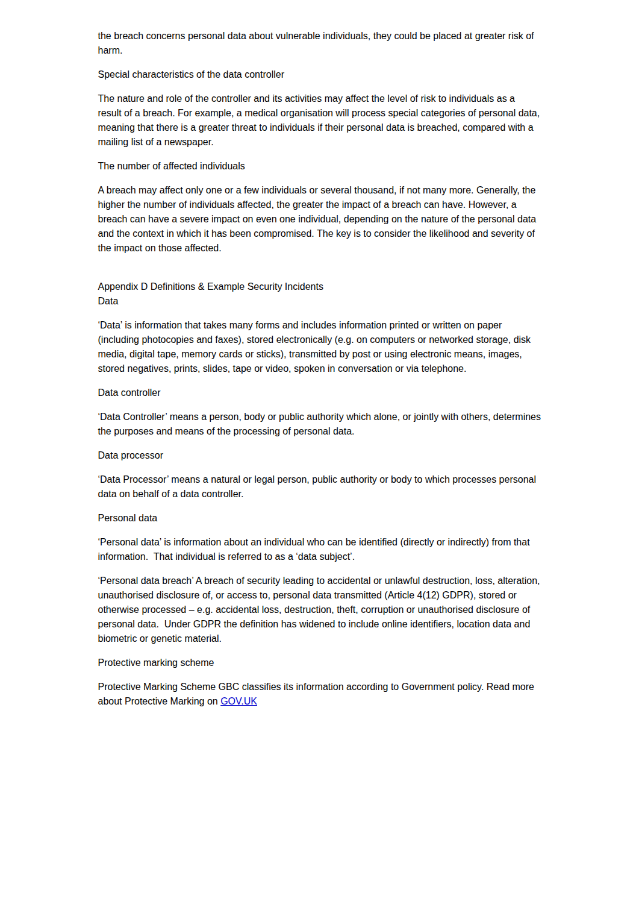the breach concerns personal data about vulnerable individuals, they could be placed at greater risk of harm.
Special characteristics of the data controller
The nature and role of the controller and its activities may affect the level of risk to individuals as a result of a breach. For example, a medical organisation will process special categories of personal data, meaning that there is a greater threat to individuals if their personal data is breached, compared with a mailing list of a newspaper.
The number of affected individuals
A breach may affect only one or a few individuals or several thousand, if not many more. Generally, the higher the number of individuals affected, the greater the impact of a breach can have. However, a breach can have a severe impact on even one individual, depending on the nature of the personal data and the context in which it has been compromised. The key is to consider the likelihood and severity of the impact on those affected.
Appendix D Definitions & Example Security Incidents
Data
‘Data’ is information that takes many forms and includes information printed or written on paper (including photocopies and faxes), stored electronically (e.g. on computers or networked storage, disk media, digital tape, memory cards or sticks), transmitted by post or using electronic means, images, stored negatives, prints, slides, tape or video, spoken in conversation or via telephone.
Data controller
‘Data Controller’ means a person, body or public authority which alone, or jointly with others, determines the purposes and means of the processing of personal data.
Data processor
‘Data Processor’ means a natural or legal person, public authority or body to which processes personal data on behalf of a data controller.
Personal data
‘Personal data’ is information about an individual who can be identified (directly or indirectly) from that information. That individual is referred to as a ‘data subject’.
‘Personal data breach’ A breach of security leading to accidental or unlawful destruction, loss, alteration, unauthorised disclosure of, or access to, personal data transmitted (Article 4(12) GDPR), stored or otherwise processed – e.g. accidental loss, destruction, theft, corruption or unauthorised disclosure of personal data. Under GDPR the definition has widened to include online identifiers, location data and biometric or genetic material.
Protective marking scheme
Protective Marking Scheme GBC classifies its information according to Government policy. Read more about Protective Marking on GOV.UK